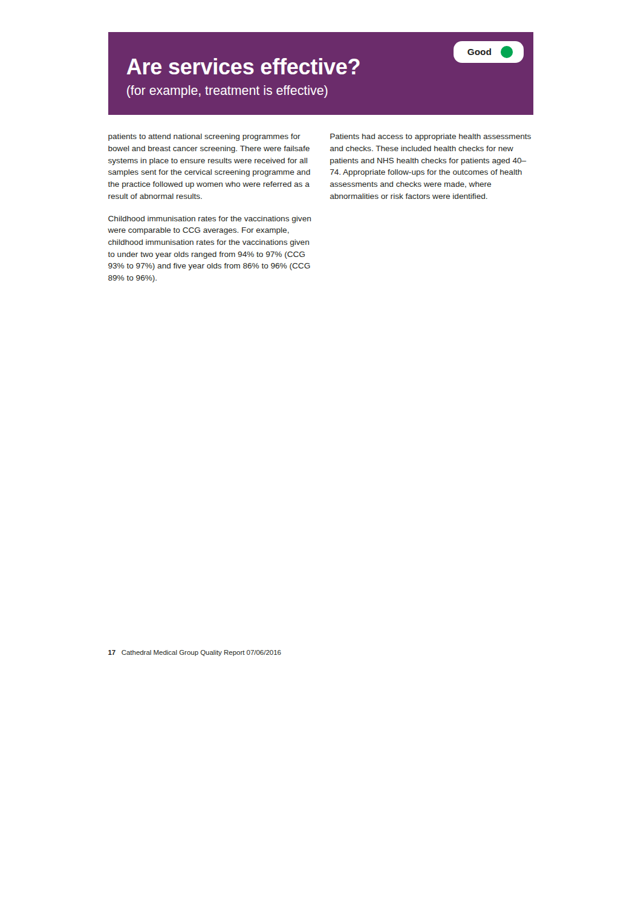Good
Are services effective?
(for example, treatment is effective)
patients to attend national screening programmes for bowel and breast cancer screening. There were failsafe systems in place to ensure results were received for all samples sent for the cervical screening programme and the practice followed up women who were referred as a result of abnormal results.
Childhood immunisation rates for the vaccinations given were comparable to CCG averages. For example, childhood immunisation rates for the vaccinations given to under two year olds ranged from 94% to 97% (CCG 93% to 97%) and five year olds from 86% to 96% (CCG 89% to 96%).
Patients had access to appropriate health assessments and checks. These included health checks for new patients and NHS health checks for patients aged 40–74. Appropriate follow-ups for the outcomes of health assessments and checks were made, where abnormalities or risk factors were identified.
17 Cathedral Medical Group Quality Report 07/06/2016